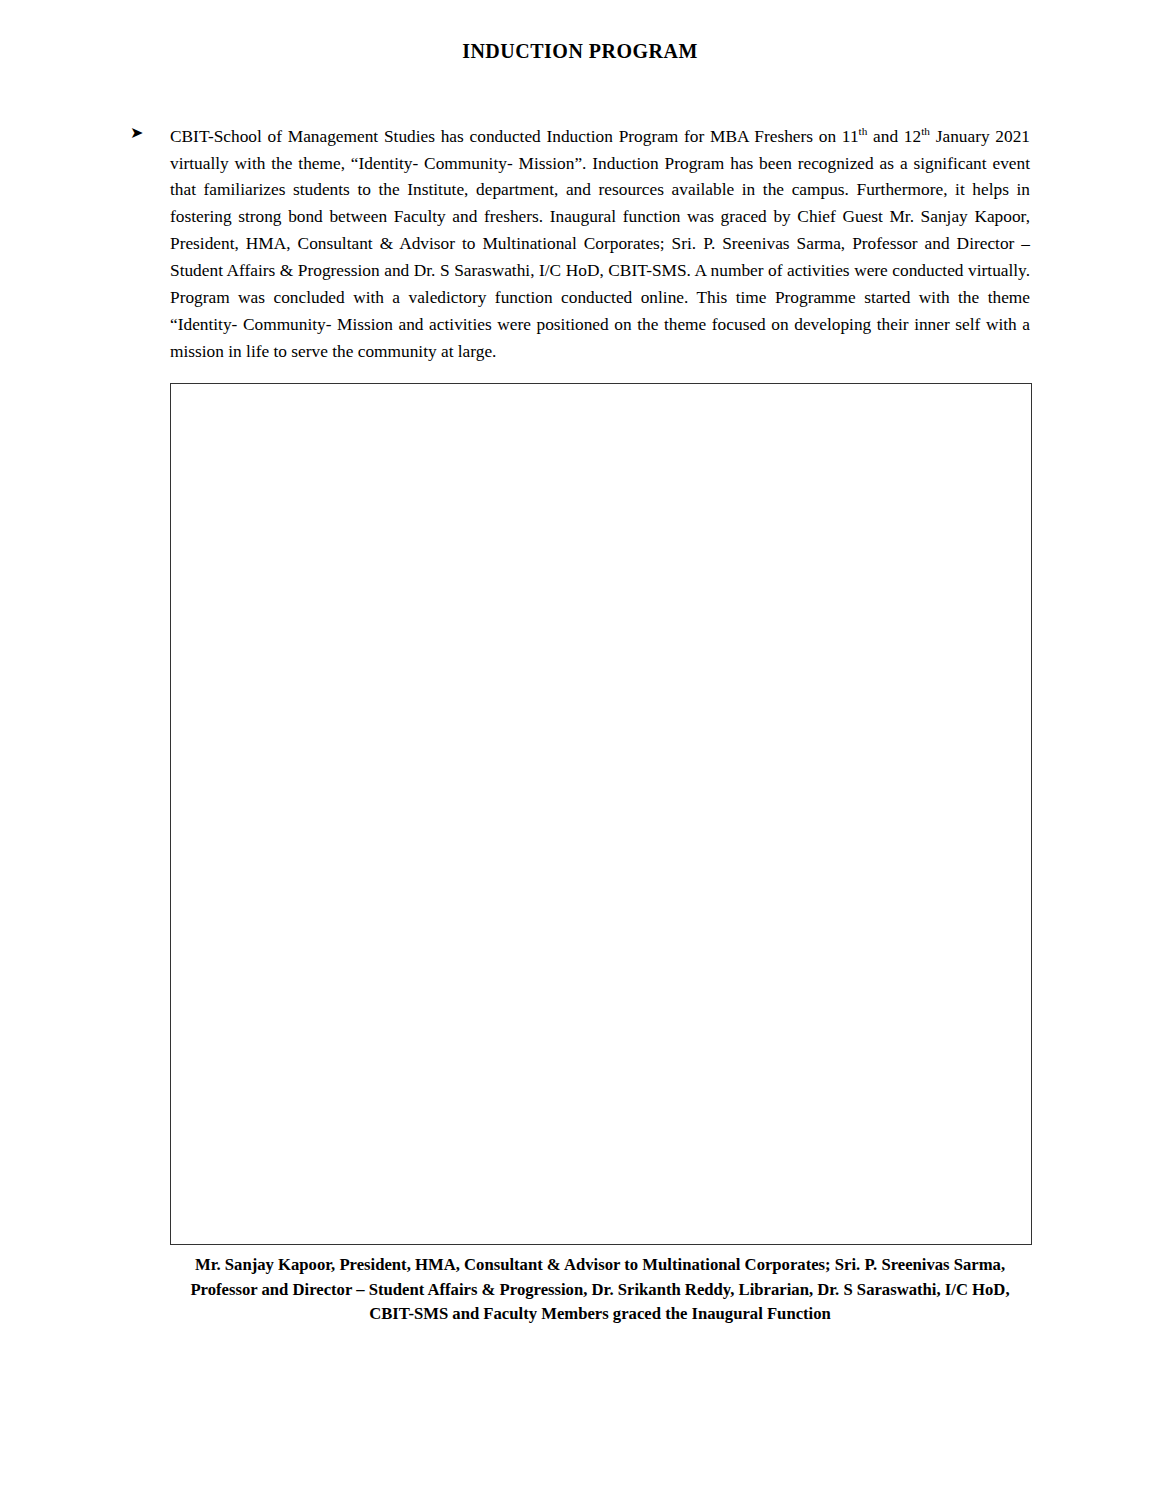INDUCTION PROGRAM
CBIT-School of Management Studies has conducted Induction Program for MBA Freshers on 11th and 12th January 2021 virtually with the theme, “Identity- Community- Mission”. Induction Program has been recognized as a significant event that familiarizes students to the Institute, department, and resources available in the campus. Furthermore, it helps in fostering strong bond between Faculty and freshers. Inaugural function was graced by Chief Guest Mr. Sanjay Kapoor, President, HMA, Consultant & Advisor to Multinational Corporates; Sri. P. Sreenivas Sarma, Professor and Director – Student Affairs & Progression and Dr. S Saraswathi, I/C HoD, CBIT-SMS. A number of activities were conducted virtually. Program was concluded with a valedictory function conducted online. This time Programme started with the theme “Identity- Community- Mission and activities were positioned on the theme focused on developing their inner self with a mission in life to serve the community at large.
Mr. Sanjay Kapoor, President, HMA, Consultant & Advisor to Multinational Corporates; Sri. P. Sreenivas Sarma, Professor and Director – Student Affairs & Progression, Dr. Srikanth Reddy, Librarian, Dr. S Saraswathi, I/C HoD, CBIT-SMS and Faculty Members graced the Inaugural Function